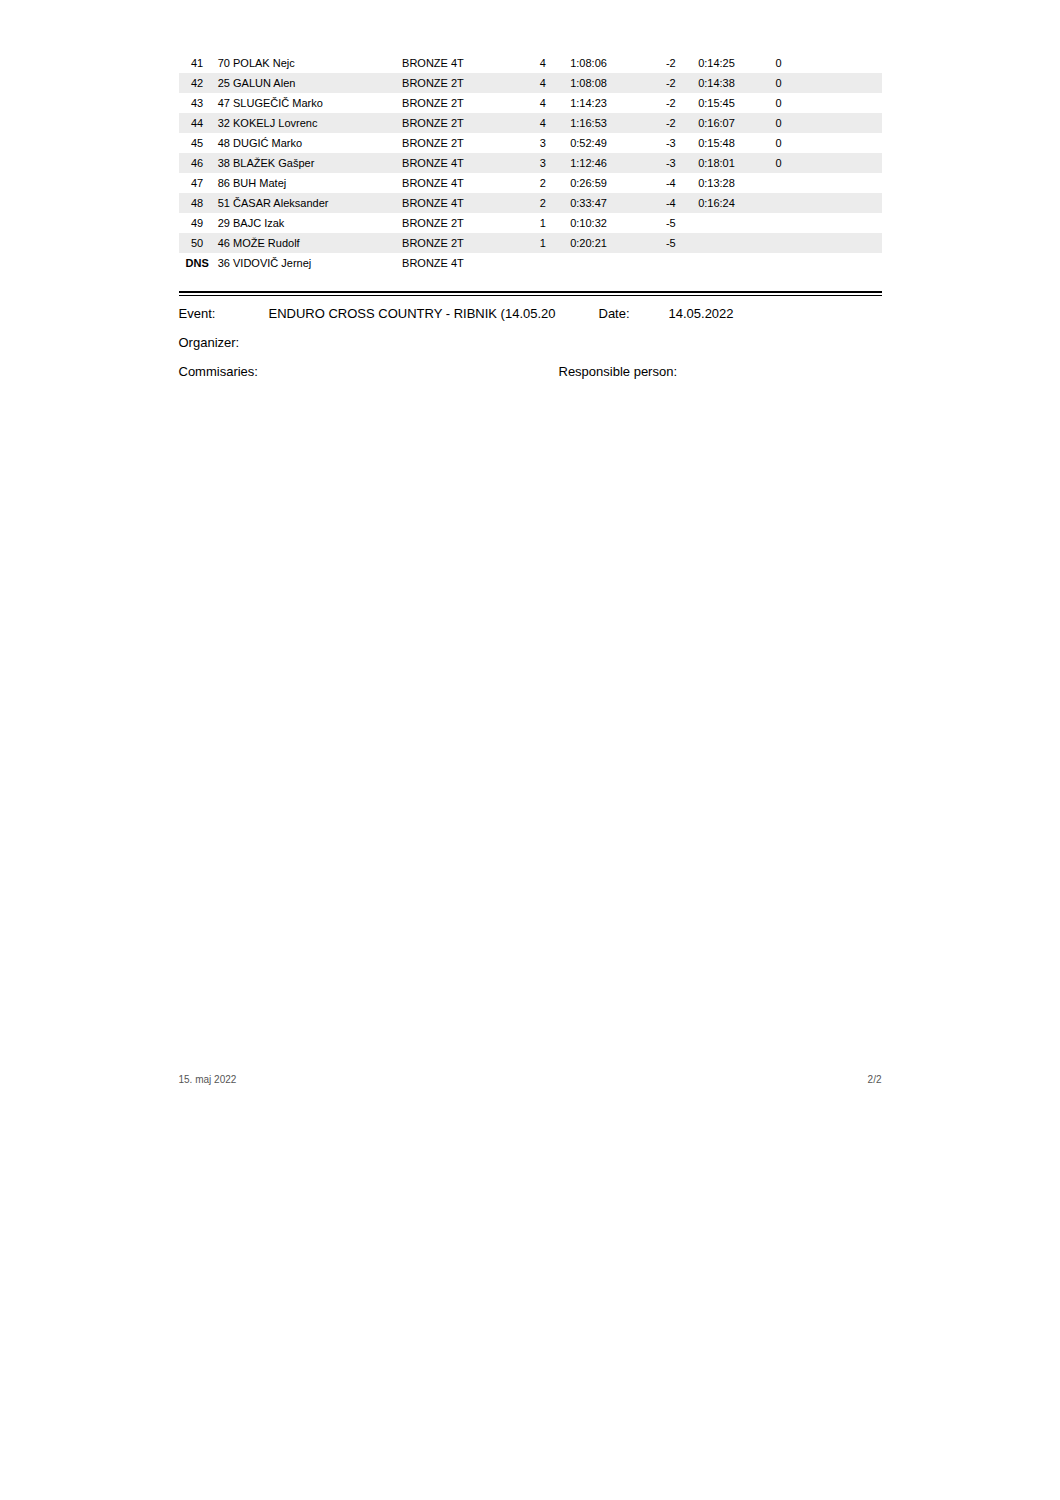| 41 | 70 POLAK Nejc | BRONZE 4T | 4 | 1:08:06 | -2 | 0:14:25 | 0 | |
| 42 | 25 GALUN Alen | BRONZE 2T | 4 | 1:08:08 | -2 | 0:14:38 | 0 | |
| 43 | 47 SLUGEČIČ Marko | BRONZE 2T | 4 | 1:14:23 | -2 | 0:15:45 | 0 | |
| 44 | 32 KOKELJ Lovrenc | BRONZE 2T | 4 | 1:16:53 | -2 | 0:16:07 | 0 | |
| 45 | 48 DUGIĆ Marko | BRONZE 2T | 3 | 0:52:49 | -3 | 0:15:48 | 0 | |
| 46 | 38 BLAŽEK Gašper | BRONZE 4T | 3 | 1:12:46 | -3 | 0:18:01 | 0 | |
| 47 | 86 BUH Matej | BRONZE 4T | 2 | 0:26:59 | -4 | 0:13:28 | | |
| 48 | 51 ČASAR Aleksander | BRONZE 4T | 2 | 0:33:47 | -4 | 0:16:24 | | |
| 49 | 29 BAJC Izak | BRONZE 2T | 1 | 0:10:32 | -5 | | | |
| 50 | 46 MOŽE Rudolf | BRONZE 2T | 1 | 0:20:21 | -5 | | | |
| DNS | 36 VIDOVIČ Jernej | BRONZE 4T | | | | | | |
Event: ENDURO CROSS COUNTRY - RIBNIK (14.05.20 Date: 14.05.2022
Organizer:
Commisaries: Responsible person:
15. maj 2022 2/2